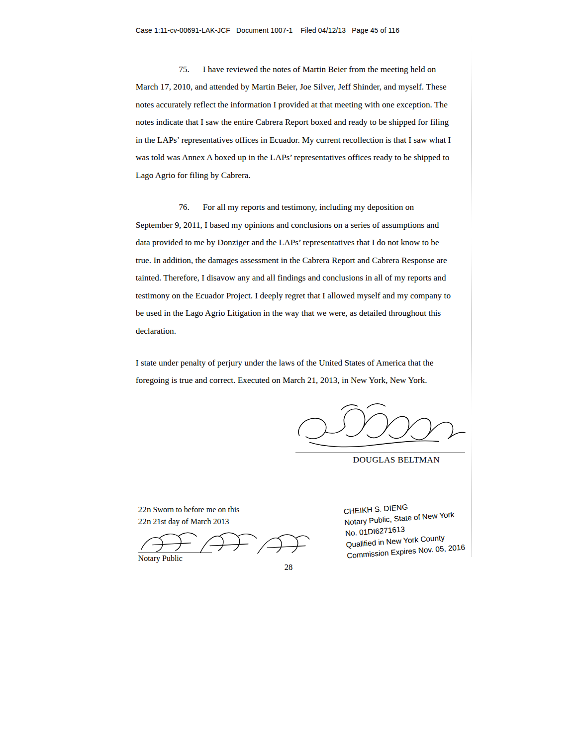Case 1:11-cv-00691-LAK-JCF Document 1007-1 Filed 04/12/13 Page 45 of 116
75. I have reviewed the notes of Martin Beier from the meeting held on March 17, 2010, and attended by Martin Beier, Joe Silver, Jeff Shinder, and myself. These notes accurately reflect the information I provided at that meeting with one exception. The notes indicate that I saw the entire Cabrera Report boxed and ready to be shipped for filing in the LAPs’ representatives offices in Ecuador. My current recollection is that I saw what I was told was Annex A boxed up in the LAPs’ representatives offices ready to be shipped to Lago Agrio for filing by Cabrera.
76. For all my reports and testimony, including my deposition on September 9, 2011, I based my opinions and conclusions on a series of assumptions and data provided to me by Donziger and the LAPs’ representatives that I do not know to be true. In addition, the damages assessment in the Cabrera Report and Cabrera Response are tainted. Therefore, I disavow any and all findings and conclusions in all of my reports and testimony on the Ecuador Project. I deeply regret that I allowed myself and my company to be used in the Lago Agrio Litigation in the way that we were, as detailed throughout this declaration.
I state under penalty of perjury under the laws of the United States of America that the foregoing is true and correct. Executed on March 21, 2013, in New York, New York.
DOUGLAS BELTMAN
22n Sworn to before me on this
22n 21st day of March 2013
Notary Public
CHEIKH S. DIENG Notary Public, State of New York No. 01DI6271613 Qualified in New York County Commission Expires Nov. 05, 2016
28